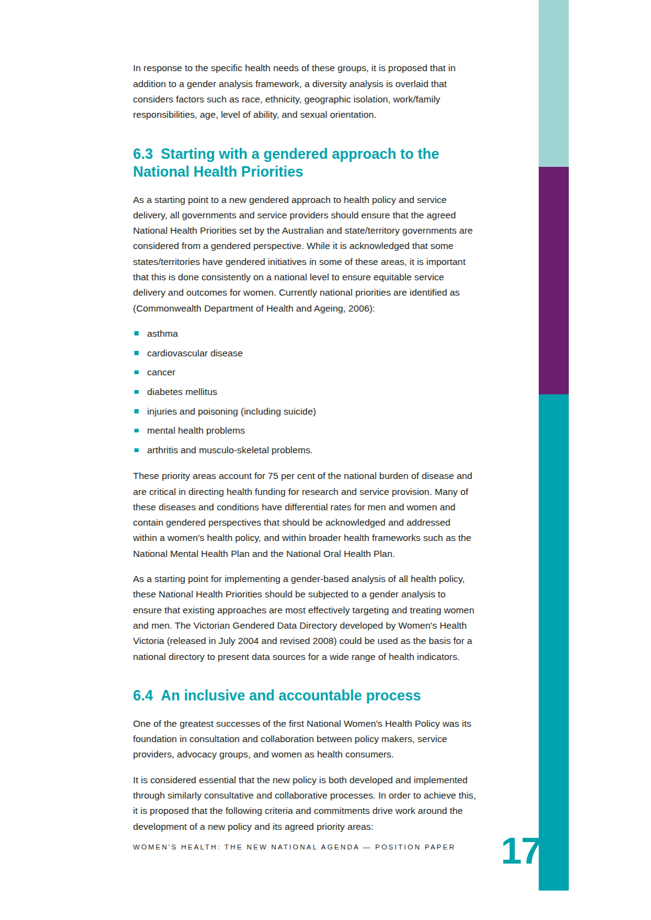In response to the specific health needs of these groups, it is proposed that in addition to a gender analysis framework, a diversity analysis is overlaid that considers factors such as race, ethnicity, geographic isolation, work/family responsibilities, age, level of ability, and sexual orientation.
6.3 Starting with a gendered approach to the National Health Priorities
As a starting point to a new gendered approach to health policy and service delivery, all governments and service providers should ensure that the agreed National Health Priorities set by the Australian and state/territory governments are considered from a gendered perspective. While it is acknowledged that some states/territories have gendered initiatives in some of these areas, it is important that this is done consistently on a national level to ensure equitable service delivery and outcomes for women. Currently national priorities are identified as (Commonwealth Department of Health and Ageing, 2006):
asthma
cardiovascular disease
cancer
diabetes mellitus
injuries and poisoning (including suicide)
mental health problems
arthritis and musculo-skeletal problems.
These priority areas account for 75 per cent of the national burden of disease and are critical in directing health funding for research and service provision. Many of these diseases and conditions have differential rates for men and women and contain gendered perspectives that should be acknowledged and addressed within a women's health policy, and within broader health frameworks such as the National Mental Health Plan and the National Oral Health Plan.
As a starting point for implementing a gender-based analysis of all health policy, these National Health Priorities should be subjected to a gender analysis to ensure that existing approaches are most effectively targeting and treating women and men. The Victorian Gendered Data Directory developed by Women's Health Victoria (released in July 2004 and revised 2008) could be used as the basis for a national directory to present data sources for a wide range of health indicators.
6.4 An inclusive and accountable process
One of the greatest successes of the first National Women's Health Policy was its foundation in consultation and collaboration between policy makers, service providers, advocacy groups, and women as health consumers.
It is considered essential that the new policy is both developed and implemented through similarly consultative and collaborative processes. In order to achieve this, it is proposed that the following criteria and commitments drive work around the development of a new policy and its agreed priority areas:
Women's Health: The New National Agenda — Position Paper
17